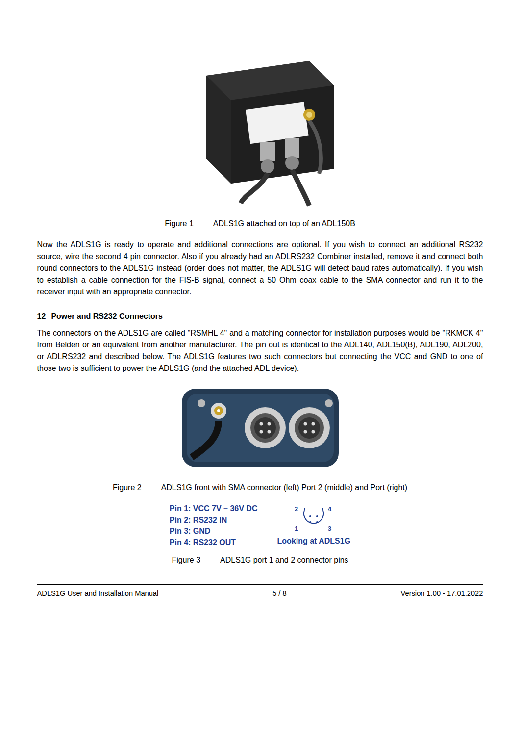Figure 1 ADLS1G attached on top of an ADL150B
Now the ADLS1G is ready to operate and additional connections are optional. If you wish to connect an additional RS232 source, wire the second 4 pin connector. Also if you already had an ADLRS232 Combiner installed, remove it and connect both round connectors to the ADLS1G instead (order does not matter, the ADLS1G will detect baud rates automatically). If you wish to establish a cable connection for the FIS-B signal, connect a 50 Ohm coax cable to the SMA connector and run it to the receiver input with an appropriate connector.
12 Power and RS232 Connectors
The connectors on the ADLS1G are called "RSMHL 4" and a matching connector for installation purposes would be "RKMCK 4" from Belden or an equivalent from another manufacturer. The pin out is identical to the ADL140, ADL150(B), ADL190, ADL200, or ADLRS232 and described below. The ADLS1G features two such connectors but connecting the VCC and GND to one of those two is sufficient to power the ADLS1G (and the attached ADL device).
Figure 2 ADLS1G front with SMA connector (left) Port 2 (middle) and Port (right)
Pin 1: VCC 7V – 36V DC
Pin 2: RS232 IN
Pin 3: GND
Pin 4: RS232 OUT
2 4 1 3
Looking at ADLS1G
Figure 3 ADLS1G port 1 and 2 connector pins
ADLS1G User and Installation Manual
5 / 8
Version 1.00 - 17.01.2022